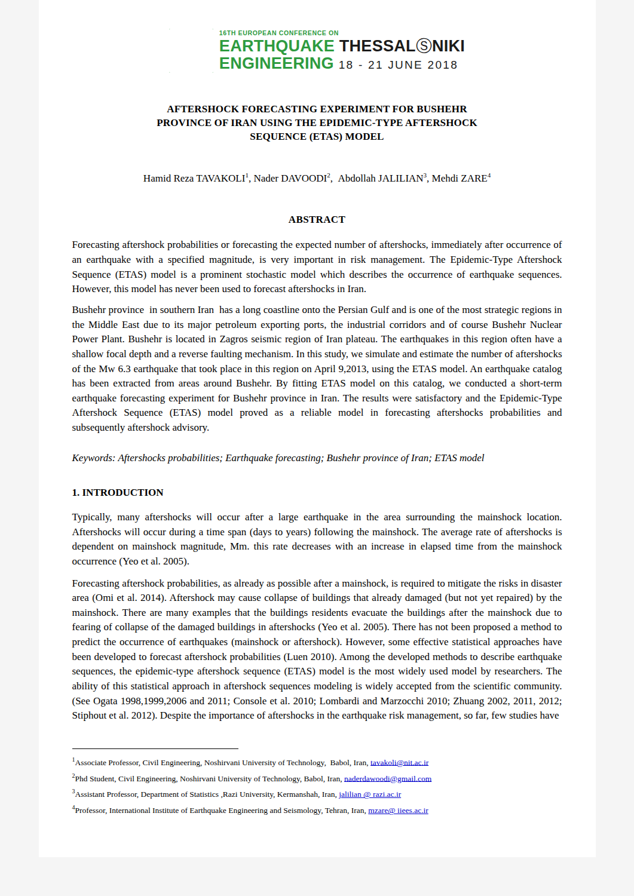16th European Conference on
EARTHQUAKE THESSALⓈNIKI
ENGINEERING 18 - 21 JUNE 2018
Aftershock Forecasting Experiment for Bushehr
Province of Iran Using the Epidemic-Type Aftershock
Sequence (ETAS) Model
Hamid Reza TAVAKOLI1, Nader DAVOODI2, Abdollah JALILIAN3, Mehdi ZARE4
ABSTRACT
Forecasting aftershock probabilities or forecasting the expected number of aftershocks, immediately after occurrence of an earthquake with a specified magnitude, is very important in risk management. The Epidemic-Type Aftershock Sequence (ETAS) model is a prominent stochastic model which describes the occurrence of earthquake sequences. However, this model has never been used to forecast aftershocks in Iran.
Bushehr province in southern Iran has a long coastline onto the Persian Gulf and is one of the most strategic regions in the Middle East due to its major petroleum exporting ports, the industrial corridors and of course Bushehr Nuclear Power Plant. Bushehr is located in Zagros seismic region of Iran plateau. The earthquakes in this region often have a shallow focal depth and a reverse faulting mechanism. In this study, we simulate and estimate the number of aftershocks of the Mw 6.3 earthquake that took place in this region on April 9,2013, using the ETAS model. An earthquake catalog has been extracted from areas around Bushehr. By fitting ETAS model on this catalog, we conducted a short-term earthquake forecasting experiment for Bushehr province in Iran. The results were satisfactory and the Epidemic-Type Aftershock Sequence (ETAS) model proved as a reliable model in forecasting aftershocks probabilities and subsequently aftershock advisory.
Keywords: Aftershocks probabilities; Earthquake forecasting; Bushehr province of Iran; ETAS model
1. INTRODUCTION
Typically, many aftershocks will occur after a large earthquake in the area surrounding the mainshock location. Aftershocks will occur during a time span (days to years) following the mainshock. The average rate of aftershocks is dependent on mainshock magnitude, Mm. this rate decreases with an increase in elapsed time from the mainshock occurrence (Yeo et al. 2005).
Forecasting aftershock probabilities, as already as possible after a mainshock, is required to mitigate the risks in disaster area (Omi et al. 2014). Aftershock may cause collapse of buildings that already damaged (but not yet repaired) by the mainshock. There are many examples that the buildings residents evacuate the buildings after the mainshock due to fearing of collapse of the damaged buildings in aftershocks (Yeo et al. 2005). There has not been proposed a method to predict the occurrence of earthquakes (mainshock or aftershock). However, some effective statistical approaches have been developed to forecast aftershock probabilities (Luen 2010). Among the developed methods to describe earthquake sequences, the epidemic-type aftershock sequence (ETAS) model is the most widely used model by researchers. The ability of this statistical approach in aftershock sequences modeling is widely accepted from the scientific community. (See Ogata 1998,1999,2006 and 2011; Console et al. 2010; Lombardi and Marzocchi 2010; Zhuang 2002, 2011, 2012; Stiphout et al. 2012). Despite the importance of aftershocks in the earthquake risk management, so far, few studies have
1Associate Professor, Civil Engineering, Noshirvani University of Technology, Babol, Iran, tavakoli@nit.ac.ir
2Phd Student, Civil Engineering, Noshirvani University of Technology, Babol, Iran, naderdawoodi@gmail.com
3Assistant Professor, Department of Statistics ,Razi University, Kermanshah, Iran, jalilian @ razi.ac.ir
4Professor, International Institute of Earthquake Engineering and Seismology, Tehran, Iran, mzare@ iiees.ac.ir